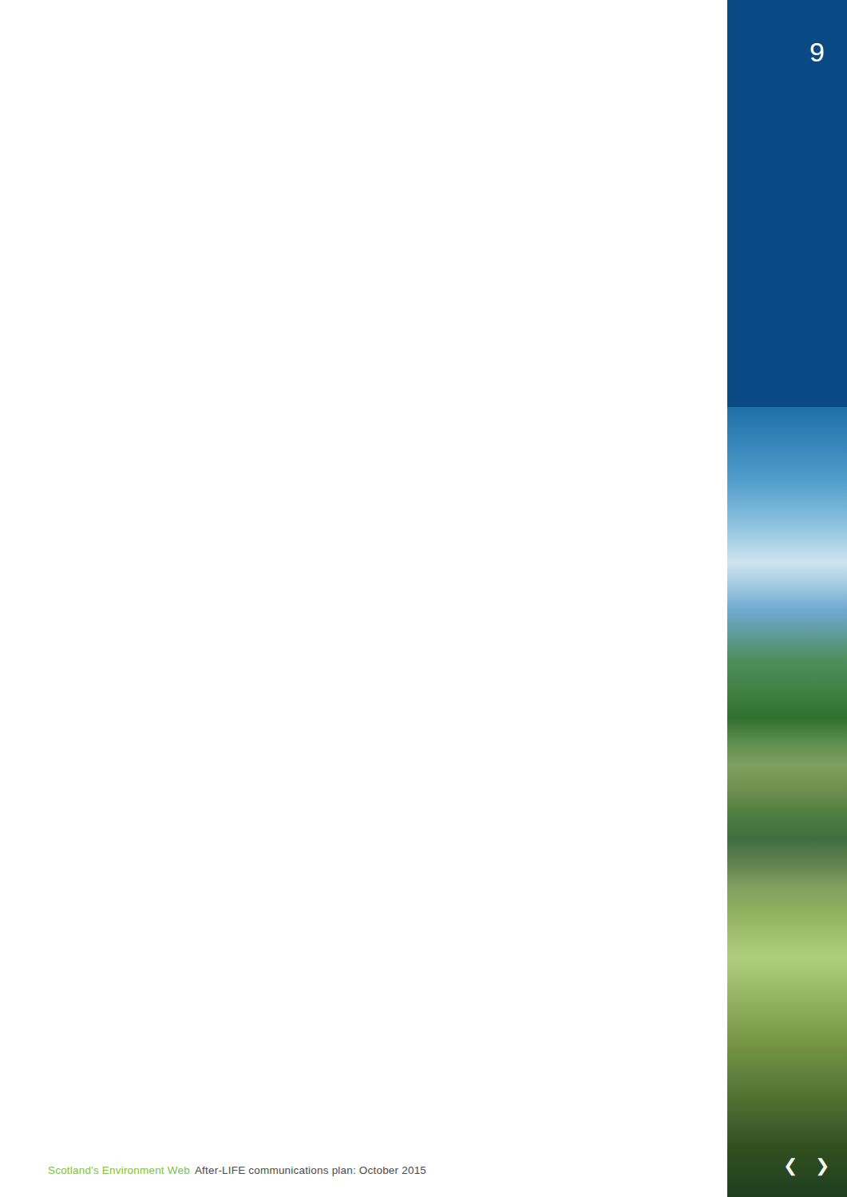9
❮ ❯
Scotland's Environment Web After-LIFE communications plan: October 2015